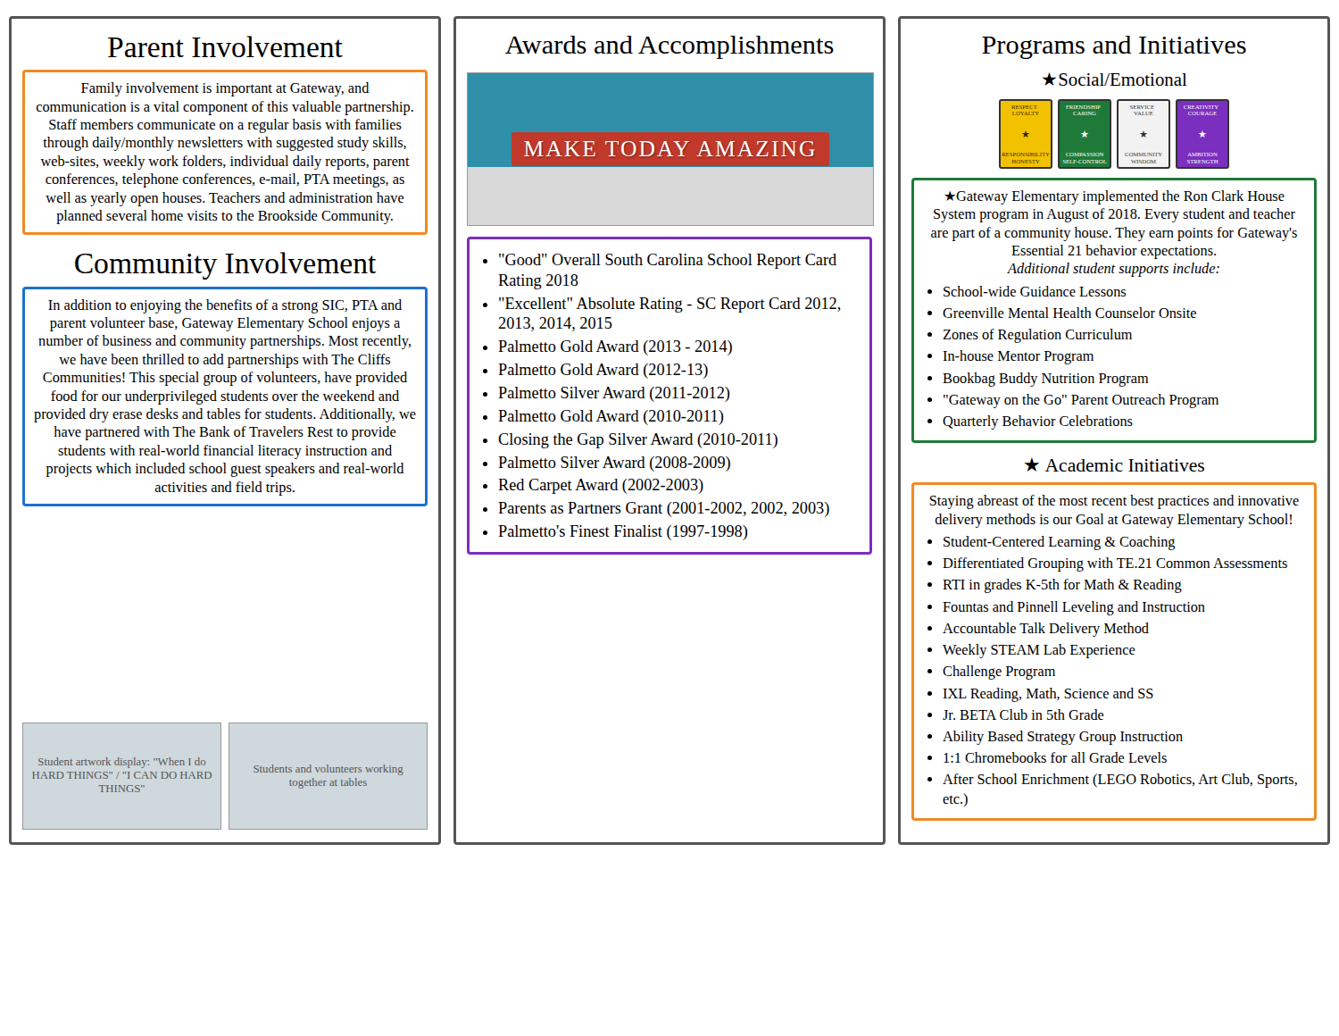Parent Involvement
Family involvement is important at Gateway, and communication is a vital component of this valuable partnership. Staff members communicate on a regular basis with families through daily/monthly newsletters with suggested study skills, web-sites, weekly work folders, individual daily reports, parent conferences, telephone conferences, e-mail, PTA meetings, as well as yearly open houses. Teachers and administration have planned several home visits to the Brookside Community.
Community Involvement
In addition to enjoying the benefits of a strong SIC, PTA and parent volunteer base, Gateway Elementary School enjoys a number of business and community partnerships. Most recently, we have been thrilled to add partnerships with The Cliffs Communities! This special group of volunteers, have provided food for our underprivileged students over the weekend and provided dry erase desks and tables for students. Additionally, we have partnered with The Bank of Travelers Rest to provide students with real-world financial literacy instruction and projects which included school guest speakers and real-world activities and field trips.
Student artwork display: "When I do HARD THINGS" / "I CAN DO HARD THINGS"
Students and volunteers working together at tables
Awards and Accomplishments
MAKE TODAY AMAZING
"Good" Overall South Carolina School Report Card Rating 2018
"Excellent" Absolute Rating - SC Report Card 2012, 2013, 2014, 2015
Palmetto Gold Award (2013 - 2014)
Palmetto Gold Award (2012-13)
Palmetto Silver Award (2011-2012)
Palmetto Gold Award (2010-2011)
Closing the Gap Silver Award (2010-2011)
Palmetto Silver Award (2008-2009)
Red Carpet Award (2002-2003)
Parents as Partners Grant (2001-2002, 2002, 2003)
Palmetto's Finest Finalist (1997-1998)
Programs and Initiatives
★Social/Emotional
RESPECT LOYALTY
★
RESPONSIBILITY
HONESTY
FRIENDSHIP CARING
★
COMPASSION
SELF-CONTROL
SERVICE VALUE
★
COMMUNITY
WISDOM
CREATIVITY COURAGE
★
AMBITION
STRENGTH
★Gateway Elementary implemented the Ron Clark House System program in August of 2018. Every student and teacher are part of a community house. They earn points for Gateway's Essential 21 behavior expectations.
Additional student supports include:
School-wide Guidance Lessons
Greenville Mental Health Counselor Onsite
Zones of Regulation Curriculum
In-house Mentor Program
Bookbag Buddy Nutrition Program
"Gateway on the Go" Parent Outreach Program
Quarterly Behavior Celebrations
★ Academic Initiatives
Staying abreast of the most recent best practices and innovative delivery methods is our Goal at Gateway Elementary School!
Student-Centered Learning & Coaching
Differentiated Grouping with TE.21 Common Assessments
RTI in grades K-5th for Math & Reading
Fountas and Pinnell Leveling and Instruction
Accountable Talk Delivery Method
Weekly STEAM Lab Experience
Challenge Program
IXL Reading, Math, Science and SS
Jr. BETA Club in 5th Grade
Ability Based Strategy Group Instruction
1:1 Chromebooks for all Grade Levels
After School Enrichment (LEGO Robotics, Art Club, Sports, etc.)